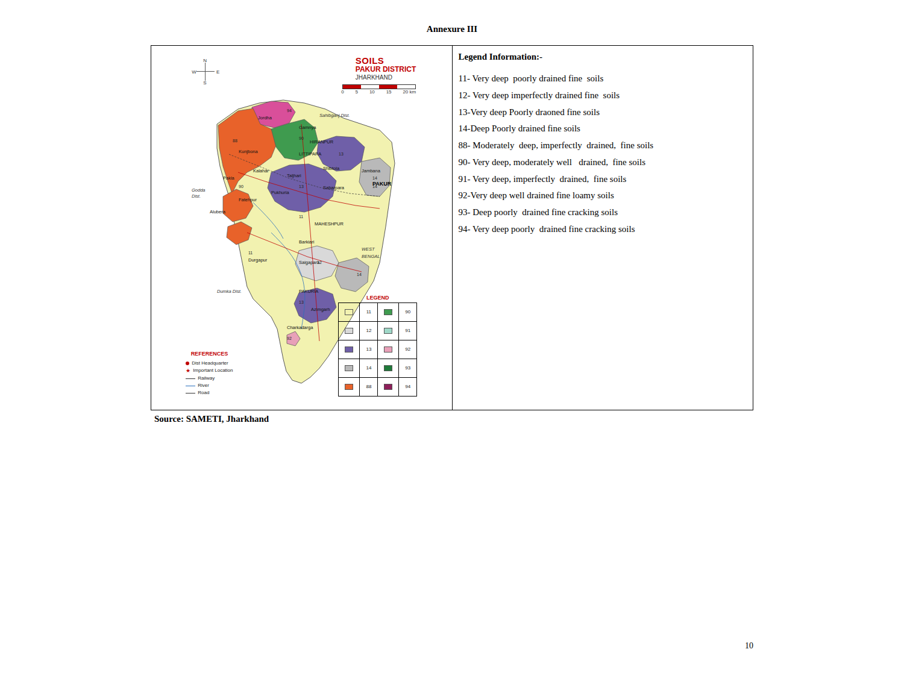Annexure III
| SOILS PAKUR DISTRICT JHARKHAND N S W E 0 5 10 15 20 km Sahibganj Dist. Godda Dist. WEST BENGAL Dumka Dist. Jordha Gamnya HIRANPUR LITTIPARA Kunjbona Pakla Kalahar Taljhari Shibtola Sabarpara Pukhuria Fatehpur Alubera MAHESHPUR Barkiari Durgapur Saigapara PAKURIA Azimgarh Charkadarga Jambana PAKUR 88 94 90 13 13 90 14 14 11 12 14 13 92 11 REFERENCES Dist Headquarter ★ Important Location Railway River Road LEGEND / / 11 / / 90 / / / 12 / / 91 / / / 13 / / 92 / / / 14 / / 93 / / / 88 / / 94 / | Legend Information:- 11- Very deep poorly drained fine soils 12- Very deep imperfectly drained fine soils 13-Very deep Poorly draoned fine soils 14-Deep Poorly drained fine soils 88- Moderately deep, imperfectly drained, fine soils 90- Very deep, moderately well drained, fine soils 91- Very deep, imperfectly drained, fine soils 92-Very deep well drained fine loamy soils 93- Deep poorly drained fine cracking soils 94- Very deep poorly drained fine cracking soils |
Source: SAMETI, Jharkhand
10